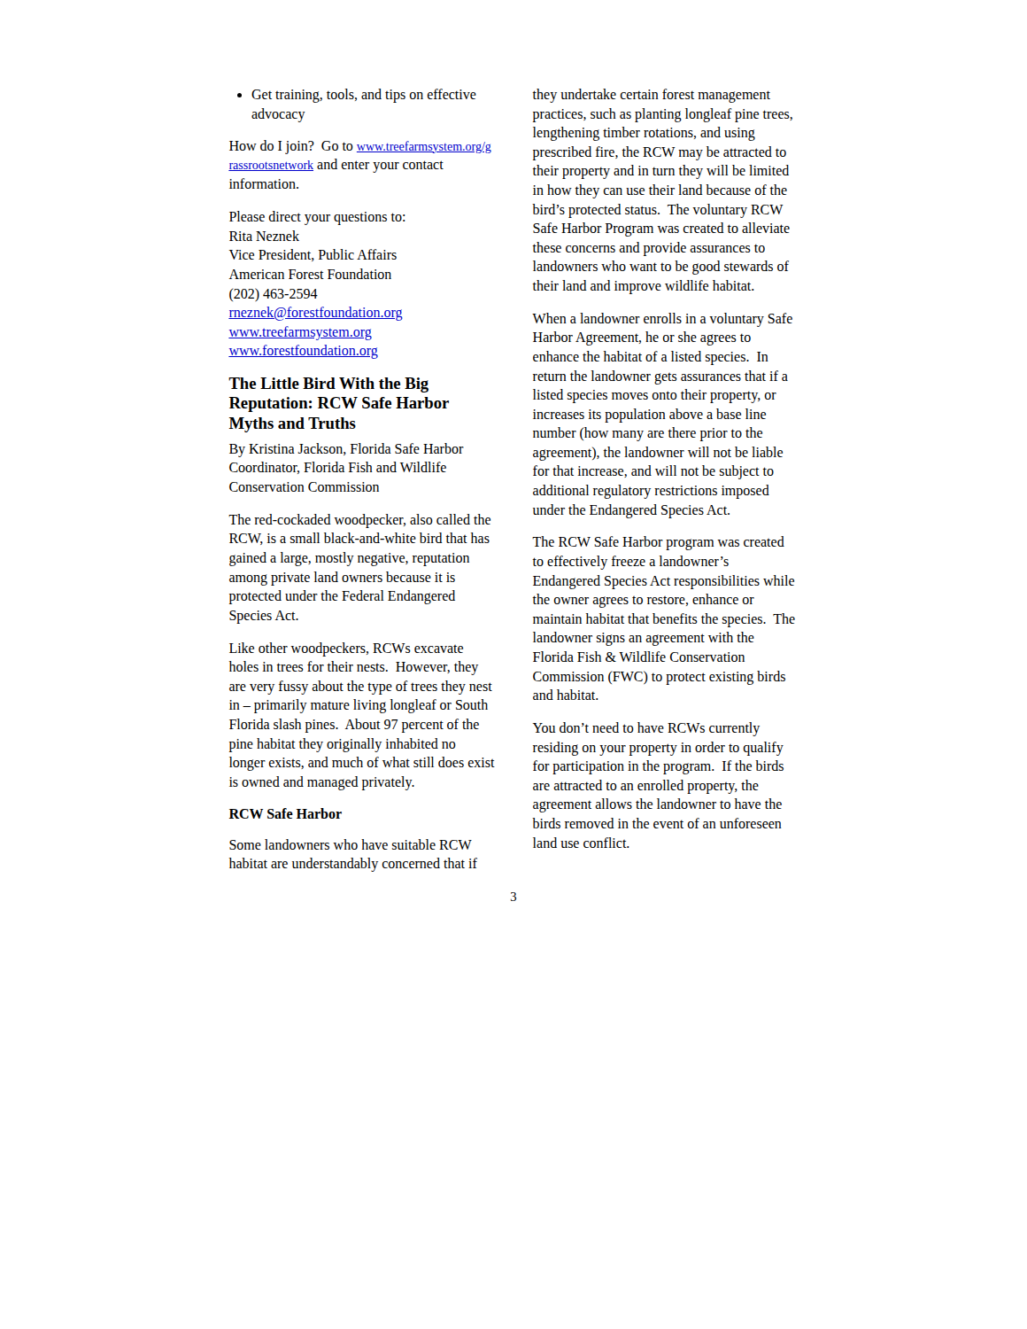Get training, tools, and tips on effective advocacy
How do I join? Go to www.treefarmsystem.org/grassrootsnetwork and enter your contact information.
Please direct your questions to:
Rita Neznek
Vice President, Public Affairs
American Forest Foundation
(202) 463-2594
rneznek@forestfoundation.org
www.treefarmsystem.org
www.forestfoundation.org
The Little Bird With the Big Reputation: RCW Safe Harbor Myths and Truths
By Kristina Jackson, Florida Safe Harbor Coordinator, Florida Fish and Wildlife Conservation Commission
The red-cockaded woodpecker, also called the RCW, is a small black-and-white bird that has gained a large, mostly negative, reputation among private land owners because it is protected under the Federal Endangered Species Act.
Like other woodpeckers, RCWs excavate holes in trees for their nests. However, they are very fussy about the type of trees they nest in – primarily mature living longleaf or South Florida slash pines. About 97 percent of the pine habitat they originally inhabited no longer exists, and much of what still does exist is owned and managed privately.
RCW Safe Harbor
Some landowners who have suitable RCW habitat are understandably concerned that if they undertake certain forest management practices, such as planting longleaf pine trees, lengthening timber rotations, and using prescribed fire, the RCW may be attracted to their property and in turn they will be limited in how they can use their land because of the bird’s protected status. The voluntary RCW Safe Harbor Program was created to alleviate these concerns and provide assurances to landowners who want to be good stewards of their land and improve wildlife habitat.
When a landowner enrolls in a voluntary Safe Harbor Agreement, he or she agrees to enhance the habitat of a listed species. In return the landowner gets assurances that if a listed species moves onto their property, or increases its population above a base line number (how many are there prior to the agreement), the landowner will not be liable for that increase, and will not be subject to additional regulatory restrictions imposed under the Endangered Species Act.
The RCW Safe Harbor program was created to effectively freeze a landowner’s Endangered Species Act responsibilities while the owner agrees to restore, enhance or maintain habitat that benefits the species. The landowner signs an agreement with the Florida Fish & Wildlife Conservation Commission (FWC) to protect existing birds and habitat.
You don’t need to have RCWs currently residing on your property in order to qualify for participation in the program. If the birds are attracted to an enrolled property, the agreement allows the landowner to have the birds removed in the event of an unforeseen land use conflict.
3